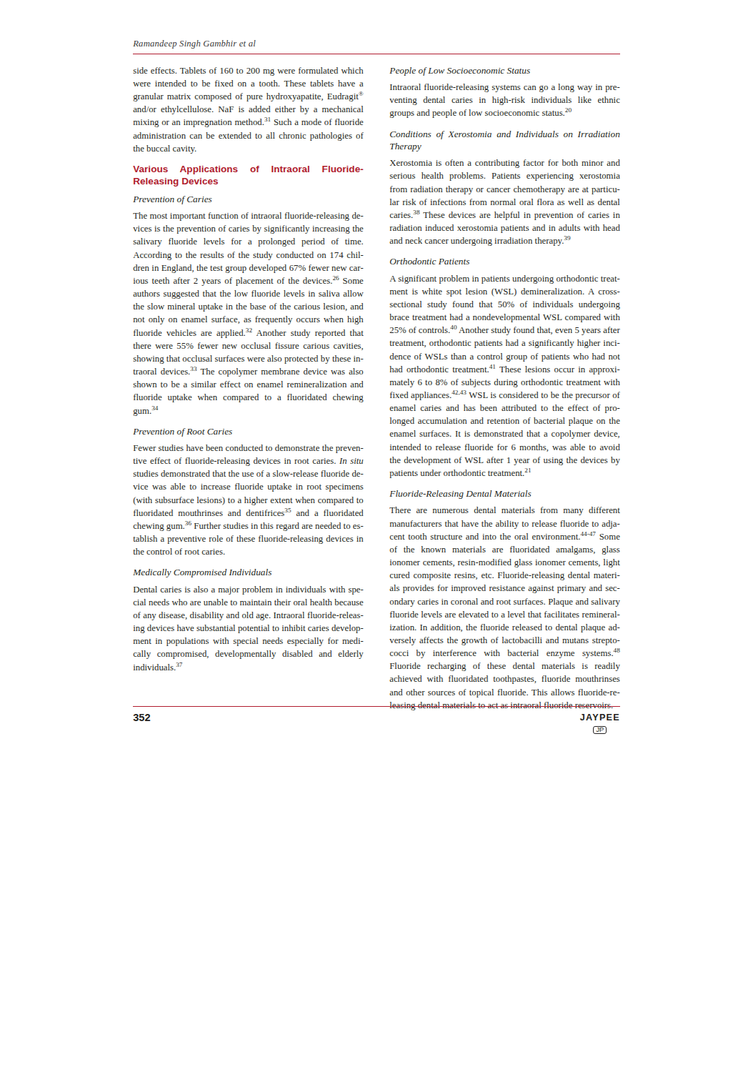Ramandeep Singh Gambhir et al
side effects. Tablets of 160 to 200 mg were formulated which were intended to be fixed on a tooth. These tablets have a granular matrix composed of pure hydroxyapatite, Eudragit® and/or ethylcellulose. NaF is added either by a mechanical mixing or an impregnation method.31 Such a mode of fluoride administration can be extended to all chronic pathologies of the buccal cavity.
Various Applications of Intraoral Fluoride-Releasing Devices
Prevention of Caries
The most important function of intraoral fluoride-releasing devices is the prevention of caries by significantly increasing the salivary fluoride levels for a prolonged period of time. According to the results of the study conducted on 174 children in England, the test group developed 67% fewer new carious teeth after 2 years of placement of the devices.26 Some authors suggested that the low fluoride levels in saliva allow the slow mineral uptake in the base of the carious lesion, and not only on enamel surface, as frequently occurs when high fluoride vehicles are applied.32 Another study reported that there were 55% fewer new occlusal fissure carious cavities, showing that occlusal surfaces were also protected by these intraoral devices.33 The copolymer membrane device was also shown to be a similar effect on enamel remineralization and fluoride uptake when compared to a fluoridated chewing gum.34
Prevention of Root Caries
Fewer studies have been conducted to demonstrate the preventive effect of fluoride-releasing devices in root caries. In situ studies demonstrated that the use of a slow-release fluoride device was able to increase fluoride uptake in root specimens (with subsurface lesions) to a higher extent when compared to fluoridated mouthrinses and dentifrices35 and a fluoridated chewing gum.36 Further studies in this regard are needed to establish a preventive role of these fluoride-releasing devices in the control of root caries.
Medically Compromised Individuals
Dental caries is also a major problem in individuals with special needs who are unable to maintain their oral health because of any disease, disability and old age. Intraoral fluoride-releasing devices have substantial potential to inhibit caries development in populations with special needs especially for medically compromised, developmentally disabled and elderly individuals.37
People of Low Socioeconomic Status
Intraoral fluoride-releasing systems can go a long way in preventing dental caries in high-risk individuals like ethnic groups and people of low socioeconomic status.20
Conditions of Xerostomia and Individuals on Irradiation Therapy
Xerostomia is often a contributing factor for both minor and serious health problems. Patients experiencing xerostomia from radiation therapy or cancer chemotherapy are at particular risk of infections from normal oral flora as well as dental caries.38 These devices are helpful in prevention of caries in radiation induced xerostomia patients and in adults with head and neck cancer undergoing irradiation therapy.39
Orthodontic Patients
A significant problem in patients undergoing orthodontic treatment is white spot lesion (WSL) demineralization. A cross-sectional study found that 50% of individuals undergoing brace treatment had a nondevelopmental WSL compared with 25% of controls.40 Another study found that, even 5 years after treatment, orthodontic patients had a significantly higher incidence of WSLs than a control group of patients who had not had orthodontic treatment.41 These lesions occur in approximately 6 to 8% of subjects during orthodontic treatment with fixed appliances.42,43 WSL is considered to be the precursor of enamel caries and has been attributed to the effect of prolonged accumulation and retention of bacterial plaque on the enamel surfaces. It is demonstrated that a copolymer device, intended to release fluoride for 6 months, was able to avoid the development of WSL after 1 year of using the devices by patients under orthodontic treatment.21
Fluoride-Releasing Dental Materials
There are numerous dental materials from many different manufacturers that have the ability to release fluoride to adjacent tooth structure and into the oral environment.44-47 Some of the known materials are fluoridated amalgams, glass ionomer cements, resin-modified glass ionomer cements, light cured composite resins, etc. Fluoride-releasing dental materials provides for improved resistance against primary and secondary caries in coronal and root surfaces. Plaque and salivary fluoride levels are elevated to a level that facilitates remineralization. In addition, the fluoride released to dental plaque adversely affects the growth of lactobacilli and mutans streptococci by interference with bacterial enzyme systems.48 Fluoride recharging of these dental materials is readily achieved with fluoridated toothpastes, fluoride mouthrinses and other sources of topical fluoride. This allows fluoride-releasing dental materials to act as intraoral fluoride reservoirs.
352 JAYPEE
JP